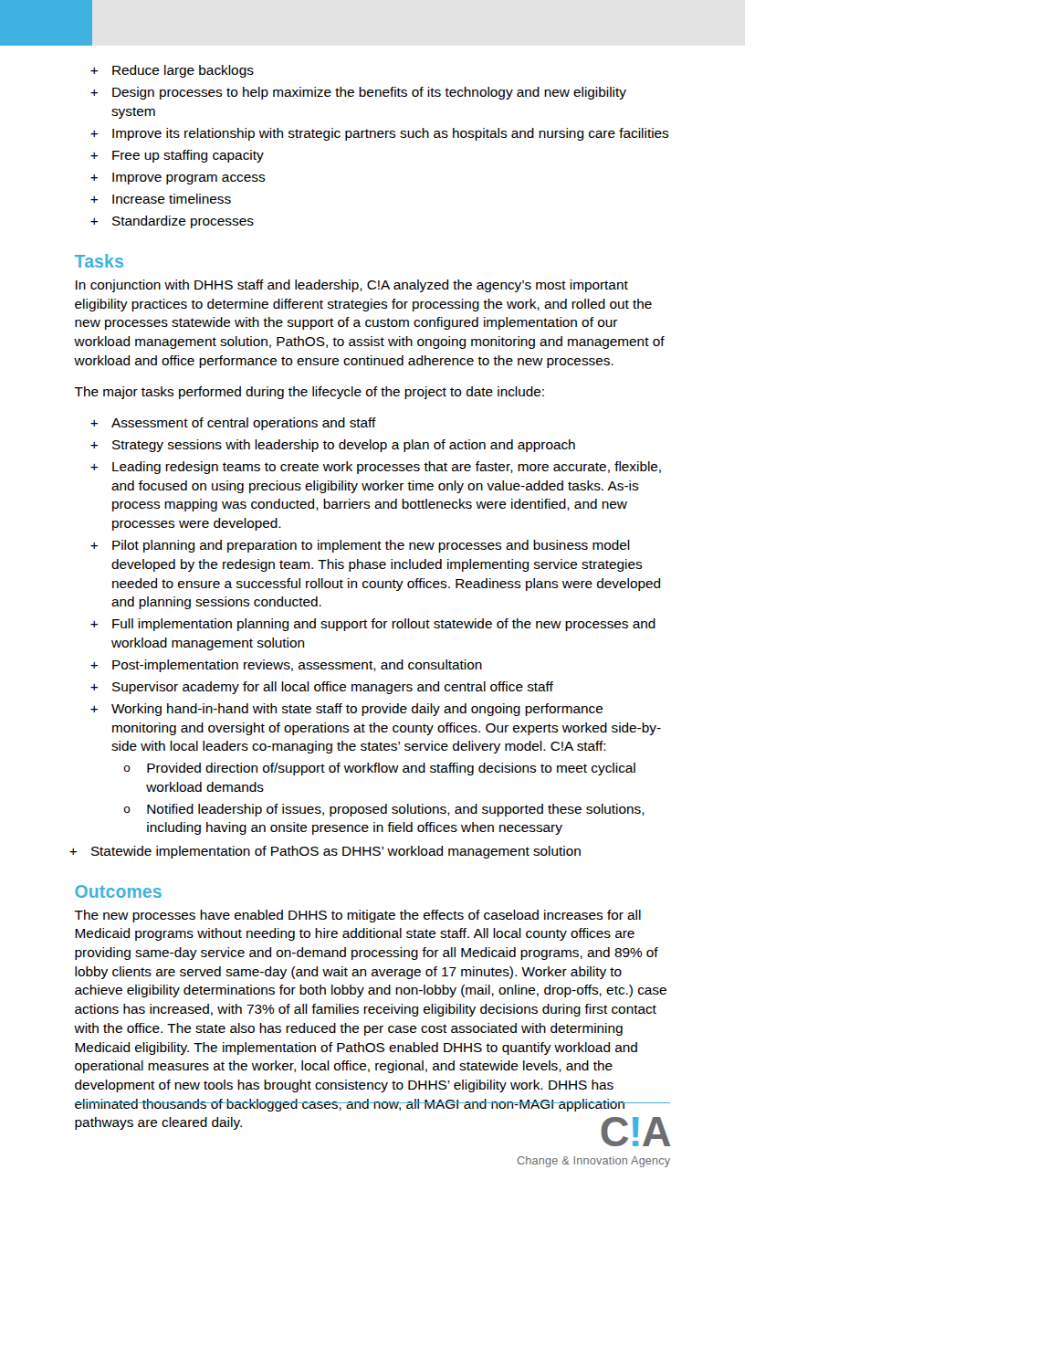Reduce large backlogs
Design processes to help maximize the benefits of its technology and new eligibility system
Improve its relationship with strategic partners such as hospitals and nursing care facilities
Free up staffing capacity
Improve program access
Increase timeliness
Standardize processes
Tasks
In conjunction with DHHS staff and leadership, C!A analyzed the agency’s most important eligibility practices to determine different strategies for processing the work, and rolled out the new processes statewide with the support of a custom configured implementation of our workload management solution, PathOS, to assist with ongoing monitoring and management of workload and office performance to ensure continued adherence to the new processes.
The major tasks performed during the lifecycle of the project to date include:
Assessment of central operations and staff
Strategy sessions with leadership to develop a plan of action and approach
Leading redesign teams to create work processes that are faster, more accurate, flexible, and focused on using precious eligibility worker time only on value-added tasks. As-is process mapping was conducted, barriers and bottlenecks were identified, and new processes were developed.
Pilot planning and preparation to implement the new processes and business model developed by the redesign team. This phase included implementing service strategies needed to ensure a successful rollout in county offices. Readiness plans were developed and planning sessions conducted.
Full implementation planning and support for rollout statewide of the new processes and workload management solution
Post-implementation reviews, assessment, and consultation
Supervisor academy for all local office managers and central office staff
Working hand-in-hand with state staff to provide daily and ongoing performance monitoring and oversight of operations at the county offices. Our experts worked side-by-side with local leaders co-managing the states’ service delivery model. C!A staff:
Provided direction of/support of workflow and staffing decisions to meet cyclical workload demands
Notified leadership of issues, proposed solutions, and supported these solutions, including having an onsite presence in field offices when necessary
Statewide implementation of PathOS as DHHS’ workload management solution
Outcomes
The new processes have enabled DHHS to mitigate the effects of caseload increases for all Medicaid programs without needing to hire additional state staff. All local county offices are providing same-day service and on-demand processing for all Medicaid programs, and 89% of lobby clients are served same-day (and wait an average of 17 minutes). Worker ability to achieve eligibility determinations for both lobby and non-lobby (mail, online, drop-offs, etc.) case actions has increased, with 73% of all families receiving eligibility decisions during first contact with the office. The state also has reduced the per case cost associated with determining Medicaid eligibility. The implementation of PathOS enabled DHHS to quantify workload and operational measures at the worker, local office, regional, and statewide levels, and the development of new tools has brought consistency to DHHS’ eligibility work. DHHS has eliminated thousands of backlogged cases, and now, all MAGI and non-MAGI application pathways are cleared daily.
C!A
Change & Innovation Agency